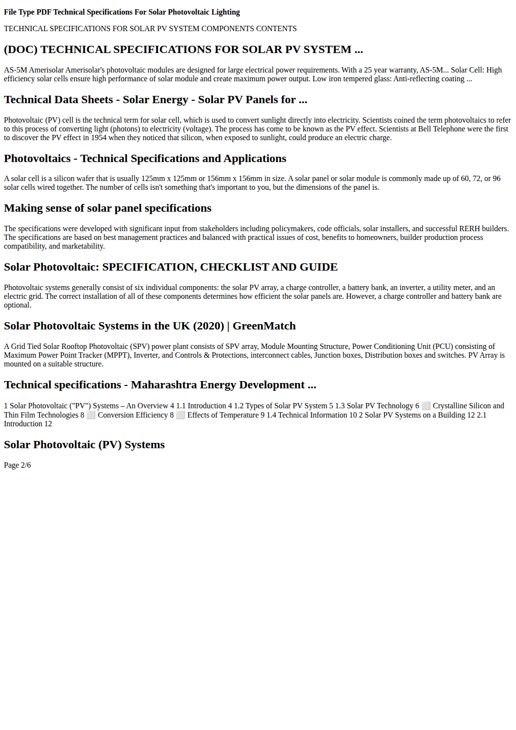File Type PDF Technical Specifications For Solar Photovoltaic Lighting
TECHNICAL SPECIFICATIONS FOR SOLAR PV SYSTEM COMPONENTS CONTENTS
(DOC) TECHNICAL SPECIFICATIONS FOR SOLAR PV SYSTEM ...
AS-5M Amerisolar Amerisolar's photovoltaic modules are designed for large electrical power requirements. With a 25 year warranty, AS-5M... Solar Cell: High efficiency solar cells ensure high performance of solar module and create maximum power output. Low iron tempered glass: Anti-reflecting coating ...
Technical Data Sheets - Solar Energy - Solar PV Panels for ...
Photovoltaic (PV) cell is the technical term for solar cell, which is used to convert sunlight directly into electricity. Scientists coined the term photovoltaics to refer to this process of converting light (photons) to electricity (voltage). The process has come to be known as the PV effect. Scientists at Bell Telephone were the first to discover the PV effect in 1954 when they noticed that silicon, when exposed to sunlight, could produce an electric charge.
Photovoltaics - Technical Specifications and Applications
A solar cell is a silicon wafer that is usually 125mm x 125mm or 156mm x 156mm in size. A solar panel or solar module is commonly made up of 60, 72, or 96 solar cells wired together. The number of cells isn't something that's important to you, but the dimensions of the panel is.
Making sense of solar panel specifications
The specifications were developed with significant input from stakeholders including policymakers, code officials, solar installers, and successful RERH builders. The specifications are based on best management practices and balanced with practical issues of cost, benefits to homeowners, builder production process compatibility, and marketability.
Solar Photovoltaic: SPECIFICATION, CHECKLIST AND GUIDE
Photovoltaic systems generally consist of six individual components: the solar PV array, a charge controller, a battery bank, an inverter, a utility meter, and an electric grid. The correct installation of all of these components determines how efficient the solar panels are. However, a charge controller and battery bank are optional.
Solar Photovoltaic Systems in the UK (2020) | GreenMatch
A Grid Tied Solar Rooftop Photovoltaic (SPV) power plant consists of SPV array, Module Mounting Structure, Power Conditioning Unit (PCU) consisting of Maximum Power Point Tracker (MPPT), Inverter, and Controls & Protections, interconnect cables, Junction boxes, Distribution boxes and switches. PV Array is mounted on a suitable structure.
Technical specifications - Maharashtra Energy Development ...
1 Solar Photovoltaic ("PV") Systems – An Overview 4 1.1 Introduction 4 1.2 Types of Solar PV System 5 1.3 Solar PV Technology 6 ⬜ Crystalline Silicon and Thin Film Technologies 8 ⬜ Conversion Efficiency 8 ⬜ Effects of Temperature 9 1.4 Technical Information 10 2 Solar PV Systems on a Building 12 2.1 Introduction 12
Solar Photovoltaic (PV) Systems
Page 2/6